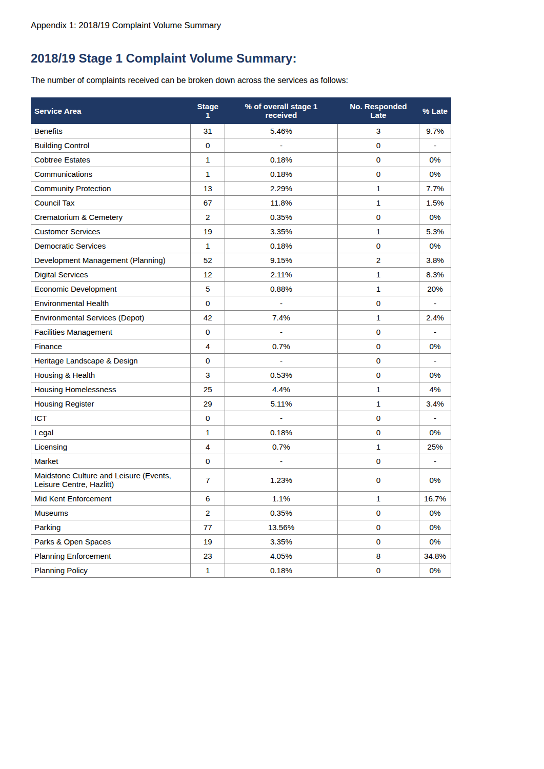Appendix 1: 2018/19 Complaint Volume Summary
2018/19 Stage 1 Complaint Volume Summary:
The number of complaints received can be broken down across the services as follows:
| Service Area | Stage 1 | % of overall stage 1 received | No. Responded Late | % Late |
| --- | --- | --- | --- | --- |
| Benefits | 31 | 5.46% | 3 | 9.7% |
| Building Control | 0 | - | 0 | - |
| Cobtree Estates | 1 | 0.18% | 0 | 0% |
| Communications | 1 | 0.18% | 0 | 0% |
| Community Protection | 13 | 2.29% | 1 | 7.7% |
| Council Tax | 67 | 11.8% | 1 | 1.5% |
| Crematorium & Cemetery | 2 | 0.35% | 0 | 0% |
| Customer Services | 19 | 3.35% | 1 | 5.3% |
| Democratic Services | 1 | 0.18% | 0 | 0% |
| Development Management (Planning) | 52 | 9.15% | 2 | 3.8% |
| Digital Services | 12 | 2.11% | 1 | 8.3% |
| Economic Development | 5 | 0.88% | 1 | 20% |
| Environmental Health | 0 | - | 0 | - |
| Environmental Services (Depot) | 42 | 7.4% | 1 | 2.4% |
| Facilities Management | 0 | - | 0 | - |
| Finance | 4 | 0.7% | 0 | 0% |
| Heritage Landscape & Design | 0 | - | 0 | - |
| Housing & Health | 3 | 0.53% | 0 | 0% |
| Housing Homelessness | 25 | 4.4% | 1 | 4% |
| Housing Register | 29 | 5.11% | 1 | 3.4% |
| ICT | 0 | - | 0 | - |
| Legal | 1 | 0.18% | 0 | 0% |
| Licensing | 4 | 0.7% | 1 | 25% |
| Market | 0 | - | 0 | - |
| Maidstone Culture and Leisure (Events, Leisure Centre, Hazlitt) | 7 | 1.23% | 0 | 0% |
| Mid Kent Enforcement | 6 | 1.1% | 1 | 16.7% |
| Museums | 2 | 0.35% | 0 | 0% |
| Parking | 77 | 13.56% | 0 | 0% |
| Parks & Open Spaces | 19 | 3.35% | 0 | 0% |
| Planning Enforcement | 23 | 4.05% | 8 | 34.8% |
| Planning Policy | 1 | 0.18% | 0 | 0% |